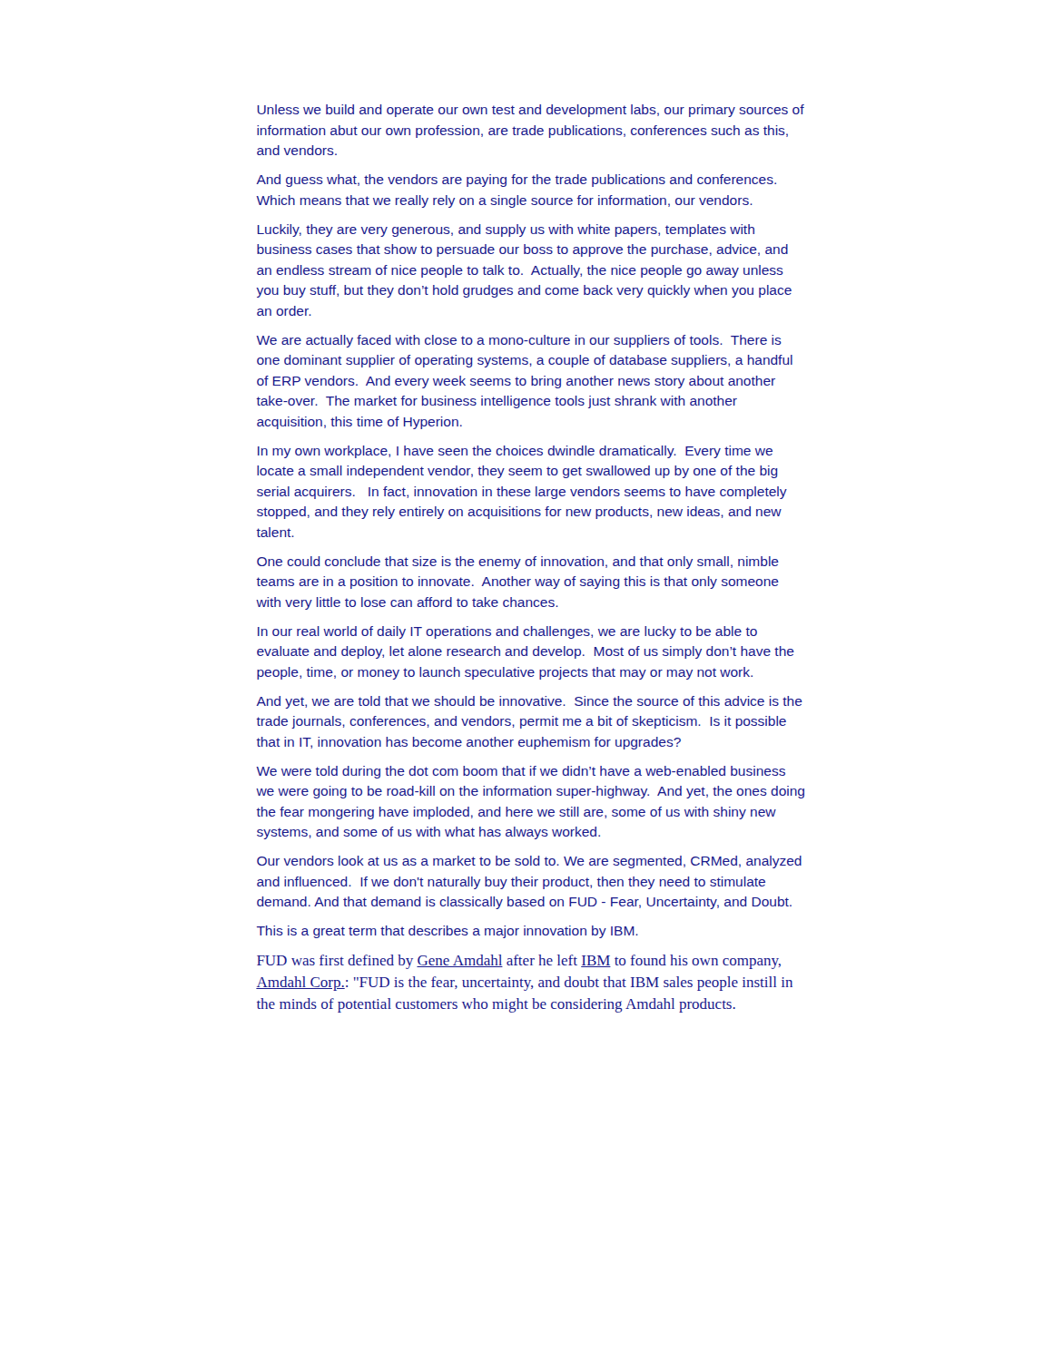Unless we build and operate our own test and development labs, our primary sources of information abut our own profession, are trade publications, conferences such as this, and vendors.
And guess what, the vendors are paying for the trade publications and conferences. Which means that we really rely on a single source for information, our vendors.
Luckily, they are very generous, and supply us with white papers, templates with business cases that show to persuade our boss to approve the purchase, advice, and an endless stream of nice people to talk to. Actually, the nice people go away unless you buy stuff, but they don’t hold grudges and come back very quickly when you place an order.
We are actually faced with close to a mono-culture in our suppliers of tools. There is one dominant supplier of operating systems, a couple of database suppliers, a handful of ERP vendors. And every week seems to bring another news story about another take-over. The market for business intelligence tools just shrank with another acquisition, this time of Hyperion.
In my own workplace, I have seen the choices dwindle dramatically. Every time we locate a small independent vendor, they seem to get swallowed up by one of the big serial acquirers. In fact, innovation in these large vendors seems to have completely stopped, and they rely entirely on acquisitions for new products, new ideas, and new talent.
One could conclude that size is the enemy of innovation, and that only small, nimble teams are in a position to innovate. Another way of saying this is that only someone with very little to lose can afford to take chances.
In our real world of daily IT operations and challenges, we are lucky to be able to evaluate and deploy, let alone research and develop. Most of us simply don’t have the people, time, or money to launch speculative projects that may or may not work.
And yet, we are told that we should be innovative. Since the source of this advice is the trade journals, conferences, and vendors, permit me a bit of skepticism. Is it possible that in IT, innovation has become another euphemism for upgrades?
We were told during the dot com boom that if we didn’t have a web-enabled business we were going to be road-kill on the information super-highway. And yet, the ones doing the fear mongering have imploded, and here we still are, some of us with shiny new systems, and some of us with what has always worked.
Our vendors look at us as a market to be sold to. We are segmented, CRMed, analyzed and influenced. If we don't naturally buy their product, then they need to stimulate demand. And that demand is classically based on FUD - Fear, Uncertainty, and Doubt.
This is a great term that describes a major innovation by IBM.
FUD was first defined by Gene Amdahl after he left IBM to found his own company, Amdahl Corp.: "FUD is the fear, uncertainty, and doubt that IBM sales people instill in the minds of potential customers who might be considering Amdahl products.